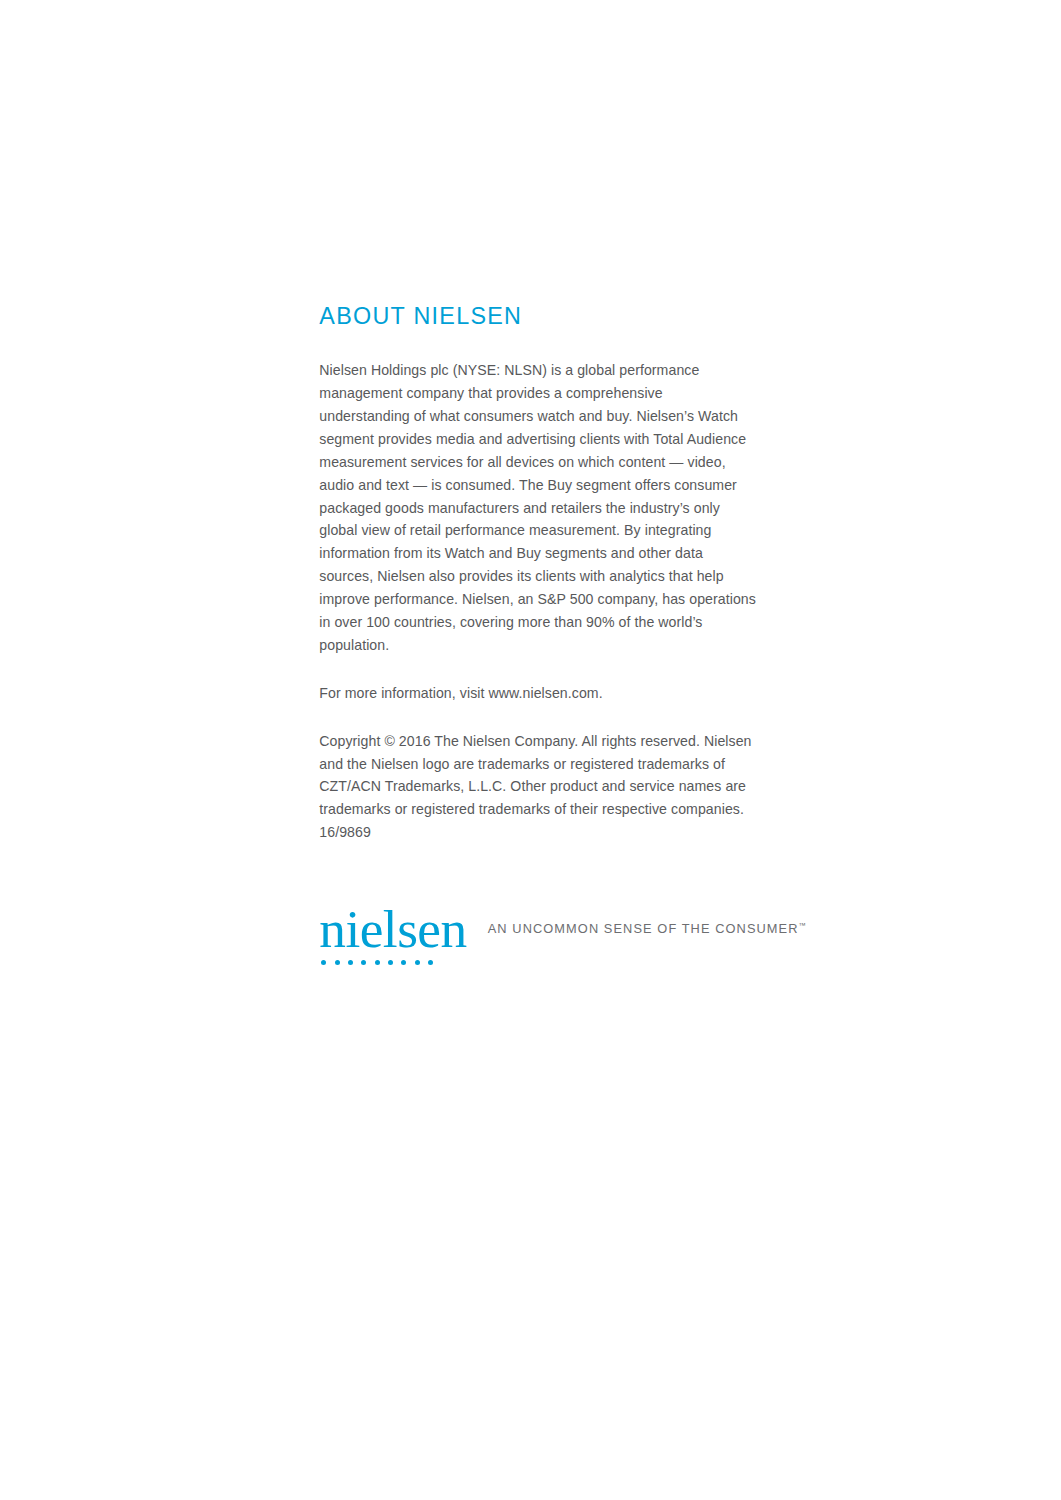About Nielsen
Nielsen Holdings plc (NYSE: NLSN) is a global performance management company that provides a comprehensive understanding of what consumers watch and buy. Nielsen’s Watch segment provides media and advertising clients with Total Audience measurement services for all devices on which content — video, audio and text — is consumed. The Buy segment offers consumer packaged goods manufacturers and retailers the industry’s only global view of retail performance measurement. By integrating information from its Watch and Buy segments and other data sources, Nielsen also provides its clients with analytics that help improve performance. Nielsen, an S&P 500 company, has operations in over 100 countries, covering more than 90% of the world’s population.
For more information, visit www.nielsen.com.
Copyright © 2016 The Nielsen Company. All rights reserved. Nielsen and the Nielsen logo are trademarks or registered trademarks of CZT/ACN Trademarks, L.L.C. Other product and service names are trademarks or registered trademarks of their respective companies. 16/9869
nielsen
An uncommon sense of the consumer™